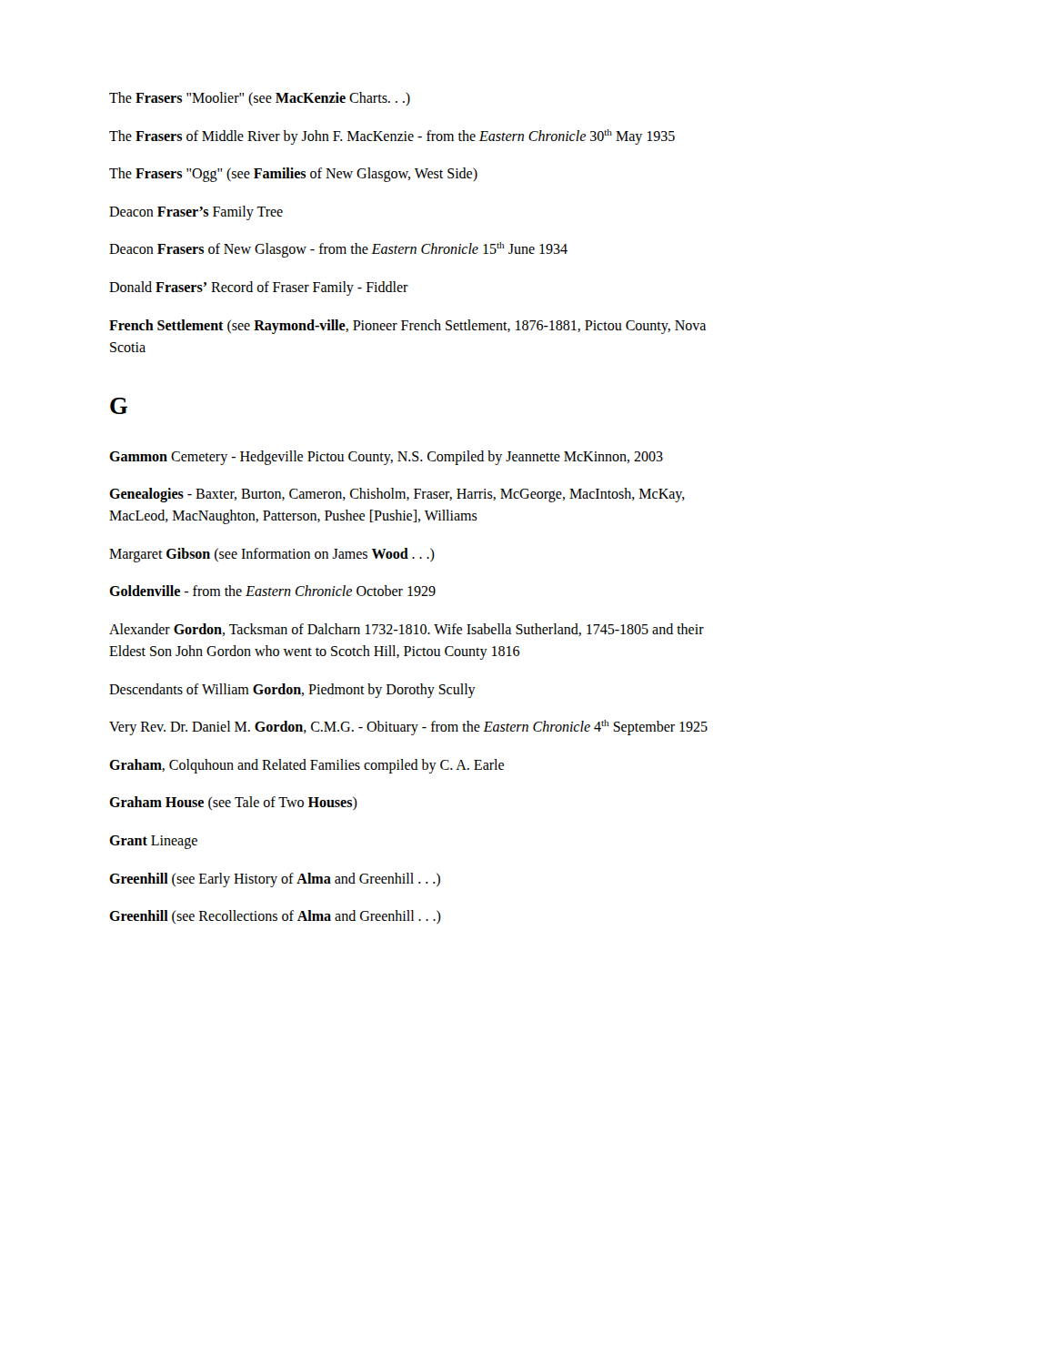The Frasers "Moolier" (see MacKenzie Charts. . .)
The Frasers of Middle River by John F. MacKenzie - from the Eastern Chronicle 30th May 1935
The Frasers "Ogg" (see Families of New Glasgow, West Side)
Deacon Fraser’s Family Tree
Deacon Frasers of New Glasgow - from the Eastern Chronicle 15th June 1934
Donald Frasers’ Record of Fraser Family - Fiddler
French Settlement (see Raymond-ville, Pioneer French Settlement, 1876-1881, Pictou County, Nova Scotia
G
Gammon Cemetery - Hedgeville Pictou County, N.S. Compiled by Jeannette McKinnon, 2003
Genealogies - Baxter, Burton, Cameron, Chisholm, Fraser, Harris, McGeorge, MacIntosh, McKay, MacLeod, MacNaughton, Patterson, Pushee [Pushie], Williams
Margaret Gibson (see Information on James Wood . . .)
Goldenville - from the Eastern Chronicle October 1929
Alexander Gordon, Tacksman of Dalcharn 1732-1810. Wife Isabella Sutherland, 1745-1805 and their Eldest Son John Gordon who went to Scotch Hill, Pictou County 1816
Descendants of William Gordon, Piedmont by Dorothy Scully
Very Rev. Dr. Daniel M. Gordon, C.M.G. - Obituary - from the Eastern Chronicle 4th September 1925
Graham, Colquhoun and Related Families compiled by C. A. Earle
Graham House (see Tale of Two Houses)
Grant Lineage
Greenhill (see Early History of Alma and Greenhill . . .)
Greenhill (see Recollections of Alma and Greenhill . . .)